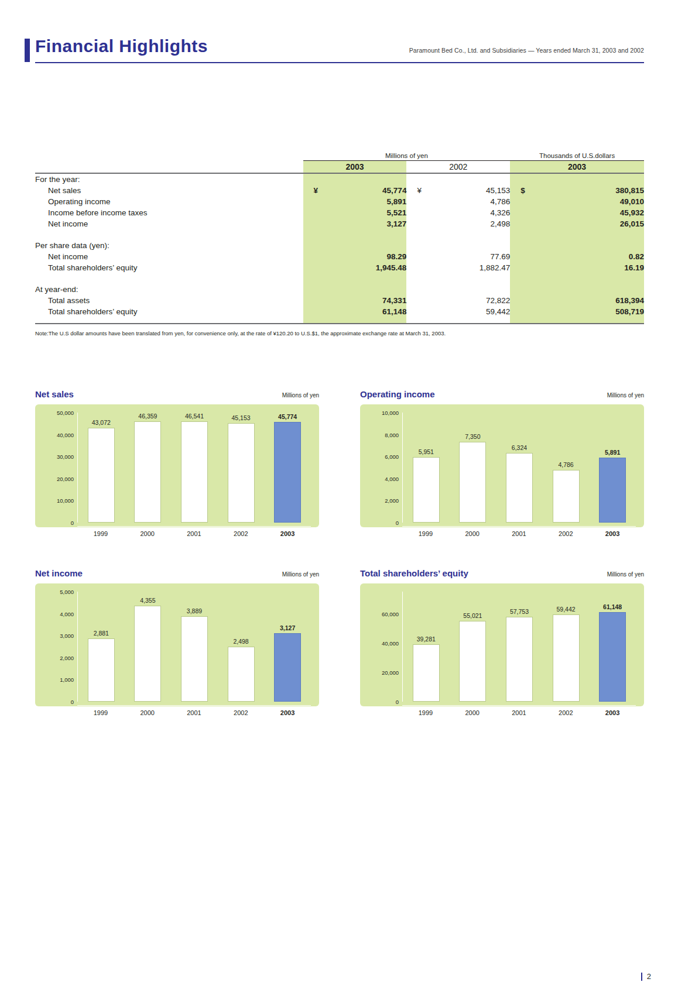Financial Highlights
Paramount Bed Co., Ltd. and Subsidiaries — Years ended March 31, 2003 and 2002
| | Millions of yen | Thousands of U.S.dollars |
| | 2003 | 2002 | 2003 |
| For the year: | | | |
| Net sales | ¥ 45,774 | ¥ 45,153 | $ 380,815 |
| Operating income | 5,891 | 4,786 | 49,010 |
| Income before income taxes | 5,521 | 4,326 | 45,932 |
| Net income | 3,127 | 2,498 | 26,015 |
| Per share data (yen): | | | |
| Net income | 98.29 | 77.69 | 0.82 |
| Total shareholders’ equity | 1,945.48 | 1,882.47 | 16.19 |
| At year-end: | | | |
| Total assets | 74,331 | 72,822 | 618,394 |
| Total shareholders’ equity | 61,148 | 59,442 | 508,719 |
Note:The U.S dollar amounts have been translated from yen, for convenience only, at the rate of ¥120.20 to U.S.$1, the approximate exchange rate at March 31, 2003.
Net sales Millions of yen
50,000
40,000
30,000
20,000
10,000
0
43,072
46,359
46,541
45,153
45,774
19992000200120022003
Operating income Millions of yen
10,000
8,000
6,000
4,000
2,000
0
5,951
7,350
6,324
4,786
5,891
19992000200120022003
Net income Millions of yen
5,000
4,000
3,000
2,000
1,000
0
2,881
4,355
3,889
2,498
3,127
19992000200120022003
Total shareholders’ equity Millions of yen
60,000
40,000
20,000
0
39,281
55,021
57,753
59,442
61,148
19992000200120022003
2